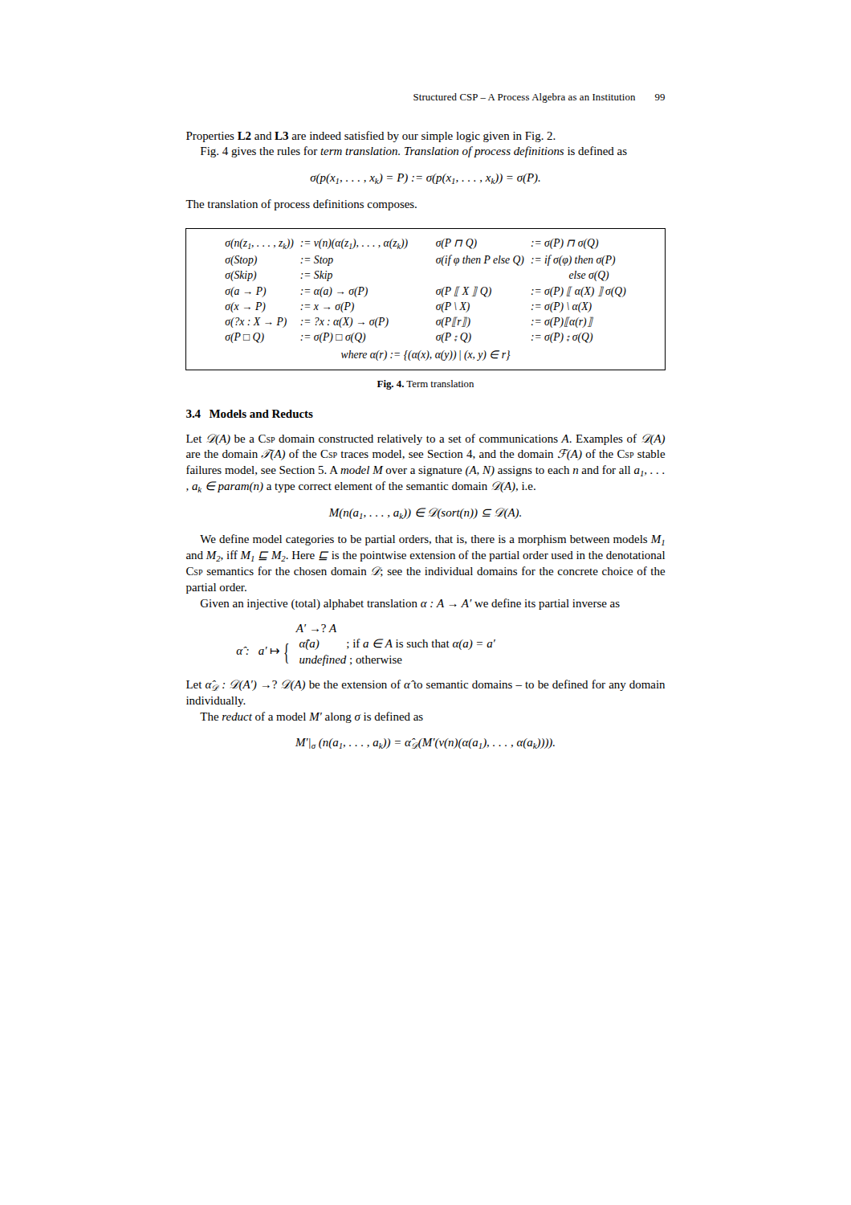99 Structured CSP – A Process Algebra as an Institution
Properties L2 and L3 are indeed satisfied by our simple logic given in Fig. 2.
Fig. 4 gives the rules for term translation. Translation of process definitions is defined as
σ(p(x1, . . . , xk) = P) := σ(p(x1, . . . , xk)) = σ(P).
The translation of process definitions composes.
| σ(n(z 1 , . . . , z k )) | := ν(n)(α(z 1 ), . . . , α(z k )) | | σ(P ⊓ Q) | := σ(P) ⊓ σ(Q) |
| σ(Stop) | := Stop | | σ(if φ then P else Q) | := if σ(φ) then σ(P) |
| σ(Skip) | := Skip | | | else σ(Q) |
| σ(a → P) | := α(a) → σ(P) | | σ(P ⟦ X ⟧ Q) | := σ(P) ⟦ α(X) ⟧ σ(Q) |
| σ(x → P) | := x → σ(P) | | σ(P \ X) | := σ(P) \ α(X) |
| σ(?x : X → P) | := ?x : α(X) → σ(P) | | σ(P⟦r⟧) | := σ(P)⟦α(r)⟧ |
| σ(P □ Q) | := σ(P) □ σ(Q) | | σ(P ⨟ Q) | := σ(P) ⨟ σ(Q) |
where α(r) := {(α(x), α(y)) | (x, y) ∈ r}
Fig. 4. Term translation
3.4 Models and Reducts
Let 𝒟(A) be a Csp domain constructed relatively to a set of communications A. Examples of 𝒟(A) are the domain 𝒯(A) of the Csp traces model, see Section 4, and the domain ℱ(A) of the Csp stable failures model, see Section 5. A model M over a signature (A, N) assigns to each n and for all a1, . . . , ak ∈ param(n) a type correct element of the semantic domain 𝒟(A), i.e.
M(n(a1, . . . , ak)) ∈ 𝒟(sort(n)) ⊆ 𝒟(A).
We define model categories to be partial orders, that is, there is a morphism between models M1 and M2, iff M1 ⊑ M2. Here ⊑ is the pointwise extension of the partial order used in the denotational Csp semantics for the chosen domain 𝒟; see the individual domains for the concrete choice of the partial order.
Given an injective (total) alphabet translation α : A → A′ we define its partial inverse as
A′ →? A
α̂ : a′ ↦ { α̂(a) ; if a ∈ A is such that α(a) = a′
undefined ; otherwise
Let α̂𝒟 : 𝒟(A′) →? 𝒟(A) be the extension of α̂ to semantic domains – to be defined for any domain individually.
The reduct of a model M′ along σ is defined as
M′|σ (n(a1, . . . , ak)) = α̂𝒟(M′(ν(n)(α(a1), . . . , α(ak)))).